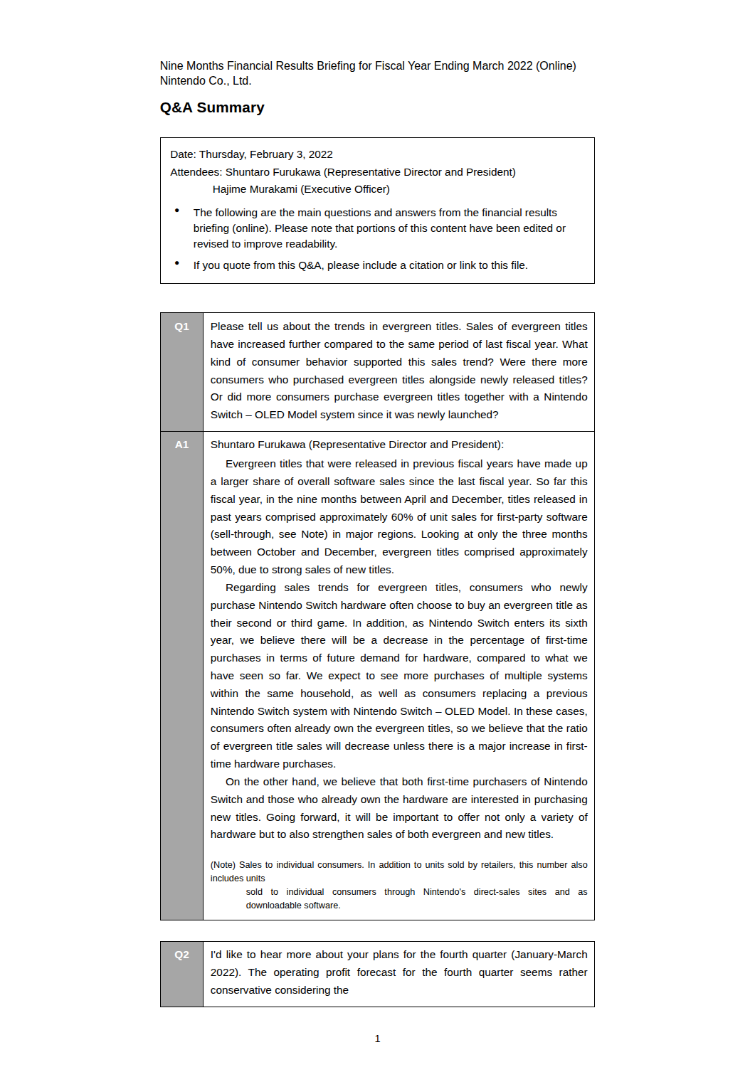Nine Months Financial Results Briefing for Fiscal Year Ending March 2022 (Online)
Nintendo Co., Ltd.
Q&A Summary
Date: Thursday, February 3, 2022
Attendees: Shuntaro Furukawa (Representative Director and President)
Hajime Murakami (Executive Officer)
The following are the main questions and answers from the financial results briefing (online). Please note that portions of this content have been edited or revised to improve readability.
If you quote from this Q&A, please include a citation or link to this file.
| Q1 | Please tell us about the trends in evergreen titles. Sales of evergreen titles have increased further compared to the same period of last fiscal year. What kind of consumer behavior supported this sales trend? Were there more consumers who purchased evergreen titles alongside newly released titles? Or did more consumers purchase evergreen titles together with a Nintendo Switch – OLED Model system since it was newly launched? |
| A1 | Shuntaro Furukawa (Representative Director and President): Evergreen titles that were released in previous fiscal years have made up a larger share of overall software sales since the last fiscal year. So far this fiscal year, in the nine months between April and December, titles released in past years comprised approximately 60% of unit sales for first-party software (sell-through, see Note) in major regions. Looking at only the three months between October and December, evergreen titles comprised approximately 50%, due to strong sales of new titles. Regarding sales trends for evergreen titles, consumers who newly purchase Nintendo Switch hardware often choose to buy an evergreen title as their second or third game. In addition, as Nintendo Switch enters its sixth year, we believe there will be a decrease in the percentage of first-time purchases in terms of future demand for hardware, compared to what we have seen so far. We expect to see more purchases of multiple systems within the same household, as well as consumers replacing a previous Nintendo Switch system with Nintendo Switch – OLED Model. In these cases, consumers often already own the evergreen titles, so we believe that the ratio of evergreen title sales will decrease unless there is a major increase in first-time hardware purchases. On the other hand, we believe that both first-time purchasers of Nintendo Switch and those who already own the hardware are interested in purchasing new titles. Going forward, it will be important to offer not only a variety of hardware but to also strengthen sales of both evergreen and new titles. (Note) Sales to individual consumers. In addition to units sold by retailers, this number also includes units sold to individual consumers through Nintendo's direct-sales sites and as downloadable software. |
| Q2 | I'd like to hear more about your plans for the fourth quarter (January-March 2022). The operating profit forecast for the fourth quarter seems rather conservative considering the |
1